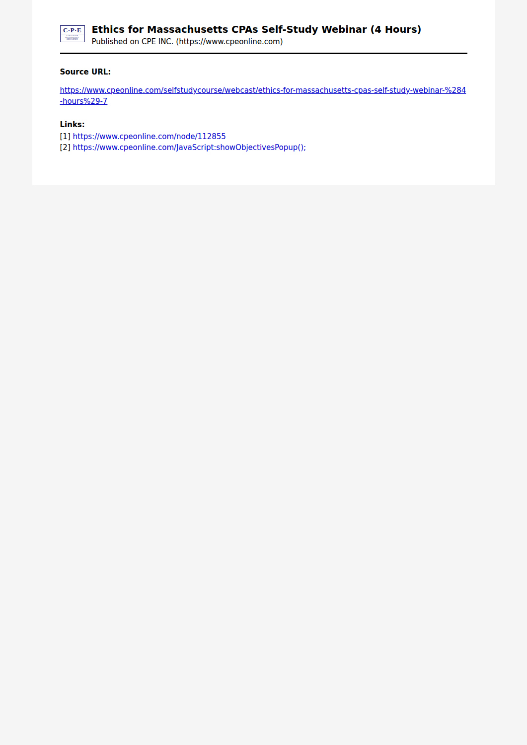C·P·E Center for
Professional
Education
Ethics for Massachusetts CPAs Self-Study Webinar (4 Hours)
Published on CPE INC. (https://www.cpeonline.com)
Source URL:
https://www.cpeonline.com/selfstudycourse/webcast/ethics-for-massachusetts-cpas-self-study-webinar-%284-hours%29-7
Links:
[1] https://www.cpeonline.com/node/112855
[2] https://www.cpeonline.com/JavaScript:showObjectivesPopup();